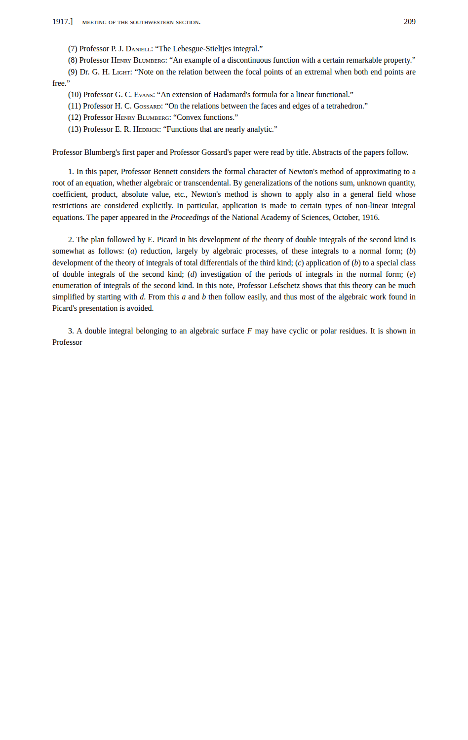1917.] meeting of the southwestern section. 209
(7) Professor P. J. Daniell: “The Lebesgue-Stieltjes integral.”
(8) Professor Henry Blumberg: “An example of a discontinuous function with a certain remarkable property.”
(9) Dr. G. H. Light: “Note on the relation between the focal points of an extremal when both end points are free.”
(10) Professor G. C. Evans: “An extension of Hadamard's formula for a linear functional.”
(11) Professor H. C. Gossard: “On the relations between the faces and edges of a tetrahedron.”
(12) Professor Henry Blumberg: “Convex functions.”
(13) Professor E. R. Hedrick: “Functions that are nearly analytic.”
Professor Blumberg's first paper and Professor Gossard's paper were read by title. Abstracts of the papers follow.
1. In this paper, Professor Bennett considers the formal character of Newton's method of approximating to a root of an equation, whether algebraic or transcendental. By generalizations of the notions sum, unknown quantity, coefficient, product, absolute value, etc., Newton's method is shown to apply also in a general field whose restrictions are considered explicitly. In particular, application is made to certain types of non-linear integral equations. The paper appeared in the Proceedings of the National Academy of Sciences, October, 1916.
2. The plan followed by E. Picard in his development of the theory of double integrals of the second kind is somewhat as follows: (a) reduction, largely by algebraic processes, of these integrals to a normal form; (b) development of the theory of integrals of total differentials of the third kind; (c) application of (b) to a special class of double integrals of the second kind; (d) investigation of the periods of integrals in the normal form; (e) enumeration of integrals of the second kind. In this note, Professor Lefschetz shows that this theory can be much simplified by starting with d. From this a and b then follow easily, and thus most of the algebraic work found in Picard's presentation is avoided.
3. A double integral belonging to an algebraic surface F may have cyclic or polar residues. It is shown in Professor